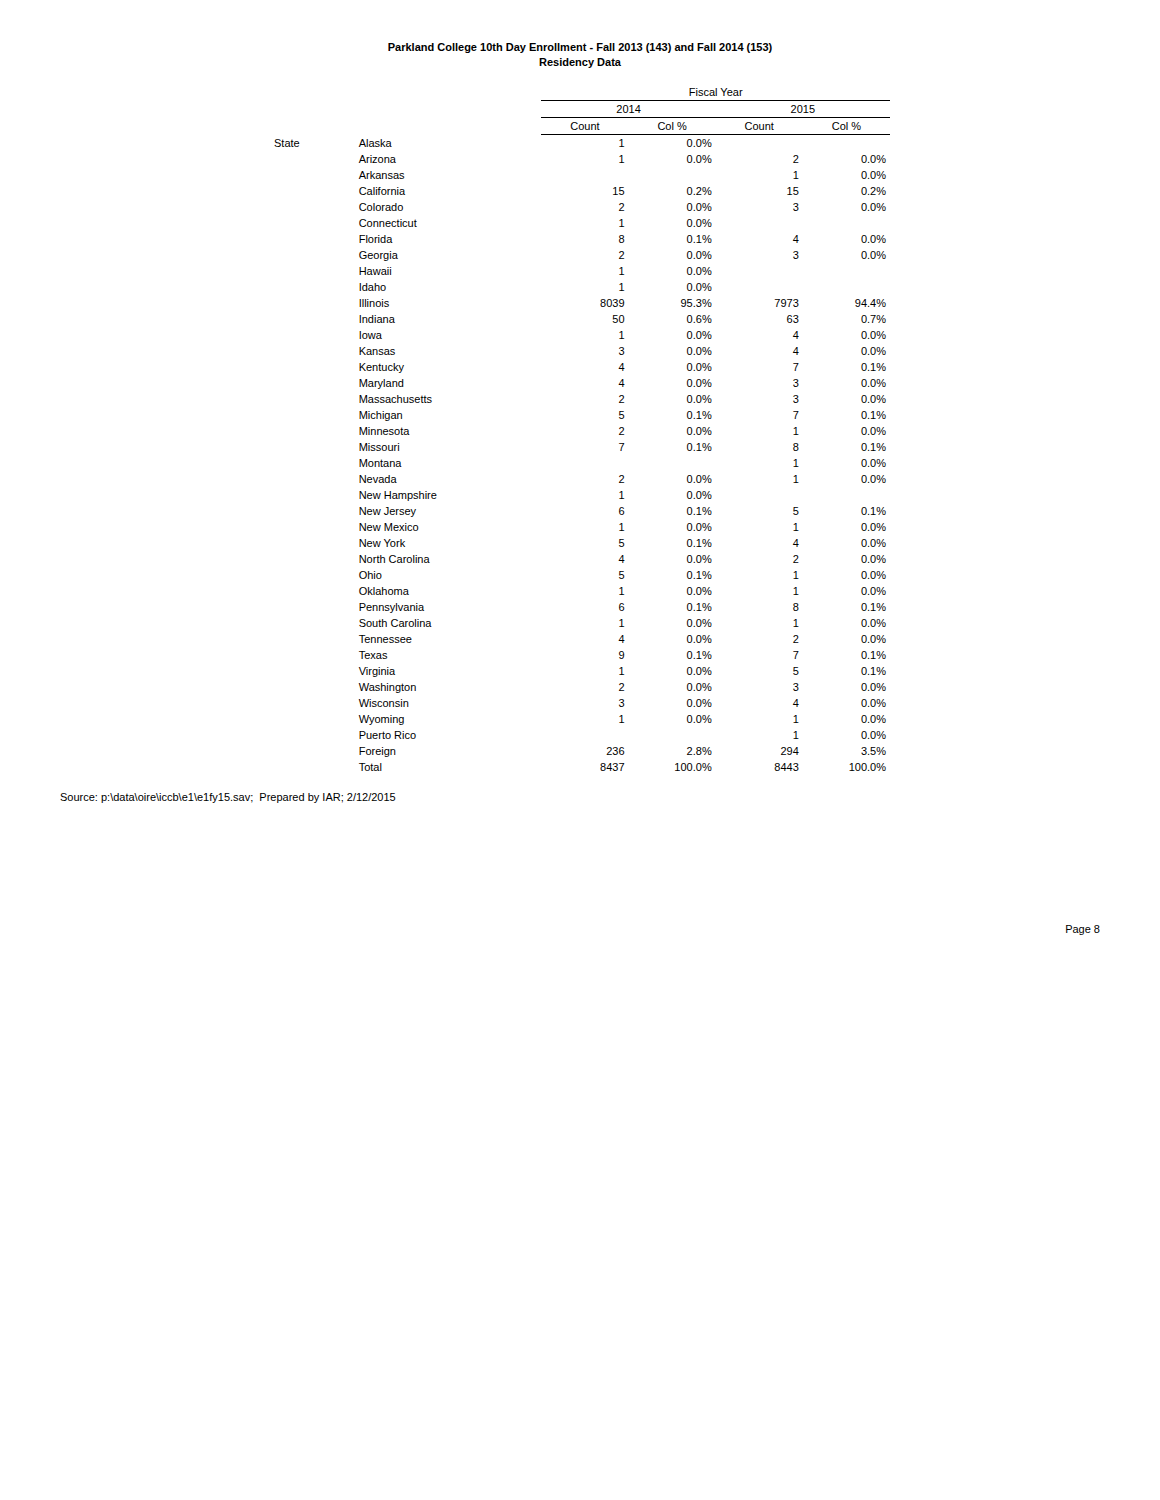Parkland College 10th Day Enrollment - Fall 2013 (143) and Fall 2014 (153)
Residency Data
| | | Fiscal Year |
| --- | --- | --- |
| | | 2014 | 2015 |
| | | Count | Col % | Count | Col % |
| State | Alaska | 1 | 0.0% | | |
| | Arizona | 1 | 0.0% | 2 | 0.0% |
| | Arkansas | | | 1 | 0.0% |
| | California | 15 | 0.2% | 15 | 0.2% |
| | Colorado | 2 | 0.0% | 3 | 0.0% |
| | Connecticut | 1 | 0.0% | | |
| | Florida | 8 | 0.1% | 4 | 0.0% |
| | Georgia | 2 | 0.0% | 3 | 0.0% |
| | Hawaii | 1 | 0.0% | | |
| | Idaho | 1 | 0.0% | | |
| | Illinois | 8039 | 95.3% | 7973 | 94.4% |
| | Indiana | 50 | 0.6% | 63 | 0.7% |
| | Iowa | 1 | 0.0% | 4 | 0.0% |
| | Kansas | 3 | 0.0% | 4 | 0.0% |
| | Kentucky | 4 | 0.0% | 7 | 0.1% |
| | Maryland | 4 | 0.0% | 3 | 0.0% |
| | Massachusetts | 2 | 0.0% | 3 | 0.0% |
| | Michigan | 5 | 0.1% | 7 | 0.1% |
| | Minnesota | 2 | 0.0% | 1 | 0.0% |
| | Missouri | 7 | 0.1% | 8 | 0.1% |
| | Montana | | | 1 | 0.0% |
| | Nevada | 2 | 0.0% | 1 | 0.0% |
| | New Hampshire | 1 | 0.0% | | |
| | New Jersey | 6 | 0.1% | 5 | 0.1% |
| | New Mexico | 1 | 0.0% | 1 | 0.0% |
| | New York | 5 | 0.1% | 4 | 0.0% |
| | North Carolina | 4 | 0.0% | 2 | 0.0% |
| | Ohio | 5 | 0.1% | 1 | 0.0% |
| | Oklahoma | 1 | 0.0% | 1 | 0.0% |
| | Pennsylvania | 6 | 0.1% | 8 | 0.1% |
| | South Carolina | 1 | 0.0% | 1 | 0.0% |
| | Tennessee | 4 | 0.0% | 2 | 0.0% |
| | Texas | 9 | 0.1% | 7 | 0.1% |
| | Virginia | 1 | 0.0% | 5 | 0.1% |
| | Washington | 2 | 0.0% | 3 | 0.0% |
| | Wisconsin | 3 | 0.0% | 4 | 0.0% |
| | Wyoming | 1 | 0.0% | 1 | 0.0% |
| | Puerto Rico | | | 1 | 0.0% |
| | Foreign | 236 | 2.8% | 294 | 3.5% |
| | Total | 8437 | 100.0% | 8443 | 100.0% |
Source: p:\data\oire\iccb\e1\e1fy15.sav; Prepared by IAR; 2/12/2015
Page 8